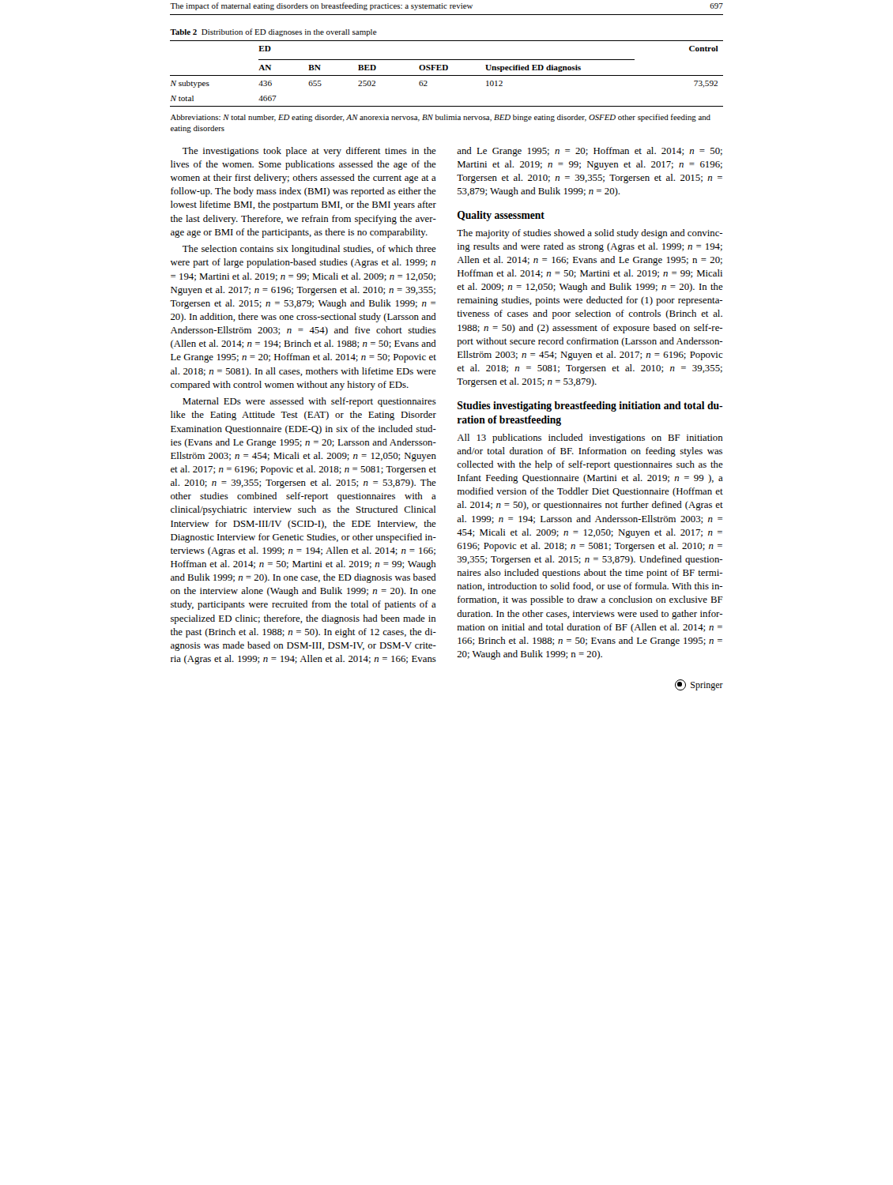The impact of maternal eating disorders on breastfeeding practices: a systematic review
697
Table 2 Distribution of ED diagnoses in the overall sample
| | ED | Control |
| --- | --- | --- |
| | AN | BN | BED | OSFED | Unspecified ED diagnosis | |
| N subtypes | 436 | 655 | 2502 | 62 | 1012 | 73,592 |
| N total | 4667 | | | | | |
Abbreviations: N total number, ED eating disorder, AN anorexia nervosa, BN bulimia nervosa, BED binge eating disorder, OSFED other specified feeding and eating disorders
The investigations took place at very different times in the lives of the women. Some publications assessed the age of the women at their first delivery; others assessed the current age at a follow-up. The body mass index (BMI) was reported as either the lowest lifetime BMI, the postpartum BMI, or the BMI years after the last delivery. Therefore, we refrain from specifying the average age or BMI of the participants, as there is no comparability.
The selection contains six longitudinal studies, of which three were part of large population-based studies (Agras et al. 1999; n = 194; Martini et al. 2019; n = 99; Micali et al. 2009; n = 12,050; Nguyen et al. 2017; n = 6196; Torgersen et al. 2010; n = 39,355; Torgersen et al. 2015; n = 53,879; Waugh and Bulik 1999; n = 20). In addition, there was one cross-sectional study (Larsson and Andersson-Ellström 2003; n = 454) and five cohort studies (Allen et al. 2014; n = 194; Brinch et al. 1988; n = 50; Evans and Le Grange 1995; n = 20; Hoffman et al. 2014; n = 50; Popovic et al. 2018; n = 5081). In all cases, mothers with lifetime EDs were compared with control women without any history of EDs.
Maternal EDs were assessed with self-report questionnaires like the Eating Attitude Test (EAT) or the Eating Disorder Examination Questionnaire (EDE-Q) in six of the included studies (Evans and Le Grange 1995; n = 20; Larsson and Andersson-Ellström 2003; n = 454; Micali et al. 2009; n = 12,050; Nguyen et al. 2017; n = 6196; Popovic et al. 2018; n = 5081; Torgersen et al. 2010; n = 39,355; Torgersen et al. 2015; n = 53,879). The other studies combined self-report questionnaires with a clinical/psychiatric interview such as the Structured Clinical Interview for DSM-III/IV (SCID-I), the EDE Interview, the Diagnostic Interview for Genetic Studies, or other unspecified interviews (Agras et al. 1999; n = 194; Allen et al. 2014; n = 166; Hoffman et al. 2014; n = 50; Martini et al. 2019; n = 99; Waugh and Bulik 1999; n = 20). In one case, the ED diagnosis was based on the interview alone (Waugh and Bulik 1999; n = 20). In one study, participants were recruited from the total of patients of a specialized ED clinic; therefore, the diagnosis had been made in the past (Brinch et al. 1988; n = 50). In eight of 12 cases, the diagnosis was made based on DSM-III, DSM-IV, or DSM-V criteria (Agras et al. 1999; n = 194; Allen et al. 2014; n = 166; Evans and Le Grange 1995; n = 20; Hoffman et al. 2014; n = 50; Martini et al. 2019; n = 99; Nguyen et al. 2017; n = 6196; Torgersen et al. 2010; n = 39,355; Torgersen et al. 2015; n = 53,879; Waugh and Bulik 1999; n = 20).
Quality assessment
The majority of studies showed a solid study design and convincing results and were rated as strong (Agras et al. 1999; n = 194; Allen et al. 2014; n = 166; Evans and Le Grange 1995; n = 20; Hoffman et al. 2014; n = 50; Martini et al. 2019; n = 99; Micali et al. 2009; n = 12,050; Waugh and Bulik 1999; n = 20). In the remaining studies, points were deducted for (1) poor representativeness of cases and poor selection of controls (Brinch et al. 1988; n = 50) and (2) assessment of exposure based on self-report without secure record confirmation (Larsson and Andersson-Ellström 2003; n = 454; Nguyen et al. 2017; n = 6196; Popovic et al. 2018; n = 5081; Torgersen et al. 2010; n = 39,355; Torgersen et al. 2015; n = 53,879).
Studies investigating breastfeeding initiation and total duration of breastfeeding
All 13 publications included investigations on BF initiation and/or total duration of BF. Information on feeding styles was collected with the help of self-report questionnaires such as the Infant Feeding Questionnaire (Martini et al. 2019; n = 99 ), a modified version of the Toddler Diet Questionnaire (Hoffman et al. 2014; n = 50), or questionnaires not further defined (Agras et al. 1999; n = 194; Larsson and Andersson-Ellström 2003; n = 454; Micali et al. 2009; n = 12,050; Nguyen et al. 2017; n = 6196; Popovic et al. 2018; n = 5081; Torgersen et al. 2010; n = 39,355; Torgersen et al. 2015; n = 53,879). Undefined questionnaires also included questions about the time point of BF termination, introduction to solid food, or use of formula. With this information, it was possible to draw a conclusion on exclusive BF duration. In the other cases, interviews were used to gather information on initial and total duration of BF (Allen et al. 2014; n = 166; Brinch et al. 1988; n = 50; Evans and Le Grange 1995; n = 20; Waugh and Bulik 1999; n = 20).
Springer